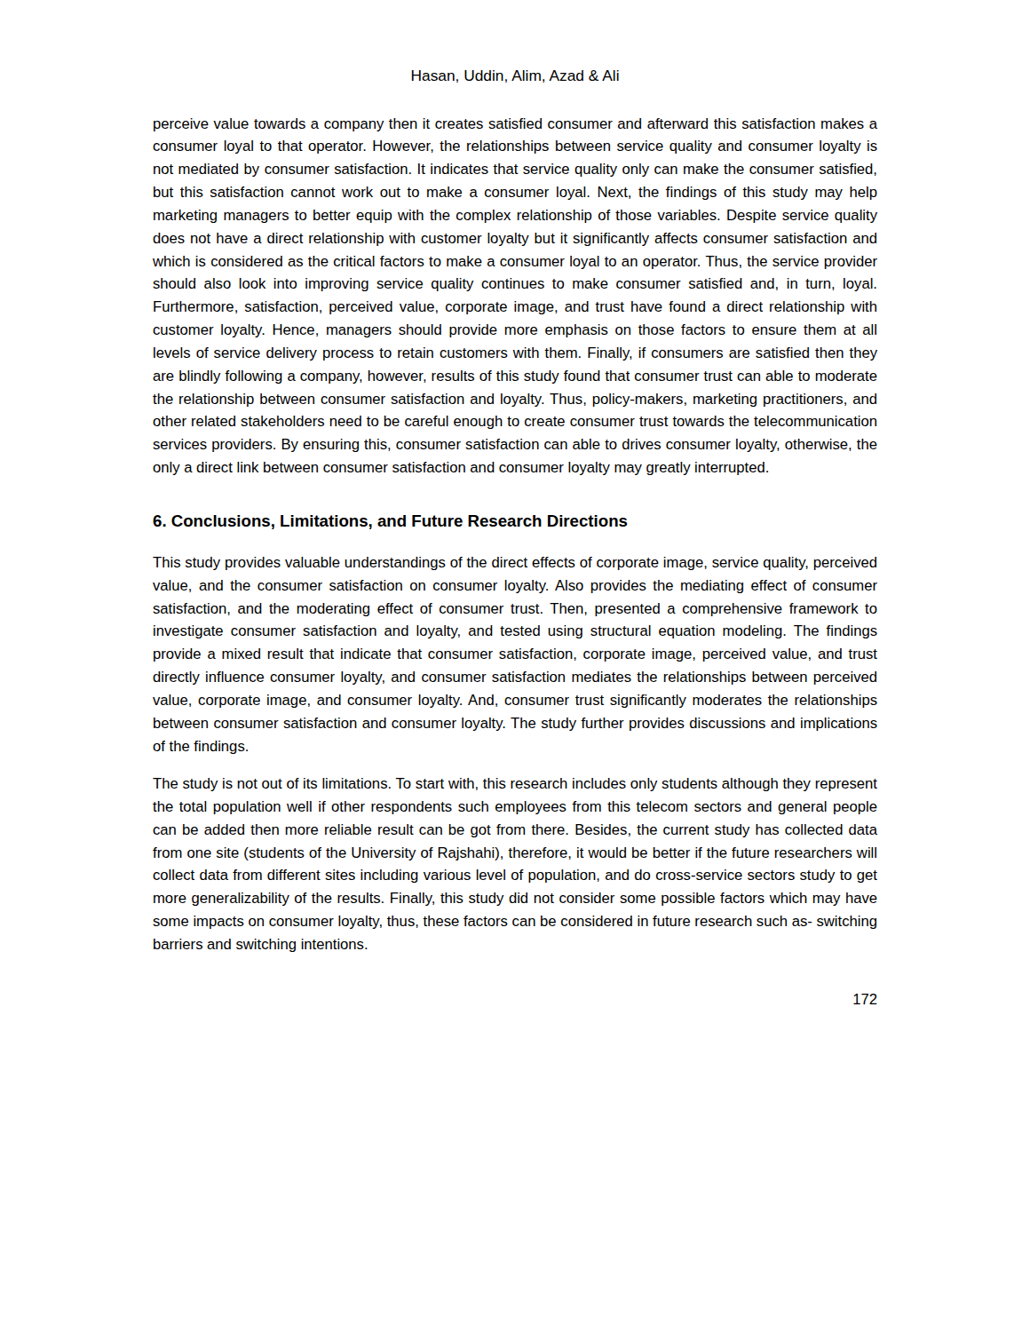Hasan, Uddin, Alim, Azad & Ali
perceive value towards a company then it creates satisfied consumer and afterward this satisfaction makes a consumer loyal to that operator. However, the relationships between service quality and consumer loyalty is not mediated by consumer satisfaction. It indicates that service quality only can make the consumer satisfied, but this satisfaction cannot work out to make a consumer loyal. Next, the findings of this study may help marketing managers to better equip with the complex relationship of those variables. Despite service quality does not have a direct relationship with customer loyalty but it significantly affects consumer satisfaction and which is considered as the critical factors to make a consumer loyal to an operator. Thus, the service provider should also look into improving service quality continues to make consumer satisfied and, in turn, loyal. Furthermore, satisfaction, perceived value, corporate image, and trust have found a direct relationship with customer loyalty. Hence, managers should provide more emphasis on those factors to ensure them at all levels of service delivery process to retain customers with them. Finally, if consumers are satisfied then they are blindly following a company, however, results of this study found that consumer trust can able to moderate the relationship between consumer satisfaction and loyalty. Thus, policy-makers, marketing practitioners, and other related stakeholders need to be careful enough to create consumer trust towards the telecommunication services providers. By ensuring this, consumer satisfaction can able to drives consumer loyalty, otherwise, the only a direct link between consumer satisfaction and consumer loyalty may greatly interrupted.
6. Conclusions, Limitations, and Future Research Directions
This study provides valuable understandings of the direct effects of corporate image, service quality, perceived value, and the consumer satisfaction on consumer loyalty. Also provides the mediating effect of consumer satisfaction, and the moderating effect of consumer trust. Then, presented a comprehensive framework to investigate consumer satisfaction and loyalty, and tested using structural equation modeling. The findings provide a mixed result that indicate that consumer satisfaction, corporate image, perceived value, and trust directly influence consumer loyalty, and consumer satisfaction mediates the relationships between perceived value, corporate image, and consumer loyalty. And, consumer trust significantly moderates the relationships between consumer satisfaction and consumer loyalty. The study further provides discussions and implications of the findings.
The study is not out of its limitations. To start with, this research includes only students although they represent the total population well if other respondents such employees from this telecom sectors and general people can be added then more reliable result can be got from there. Besides, the current study has collected data from one site (students of the University of Rajshahi), therefore, it would be better if the future researchers will collect data from different sites including various level of population, and do cross-service sectors study to get more generalizability of the results. Finally, this study did not consider some possible factors which may have some impacts on consumer loyalty, thus, these factors can be considered in future research such as- switching barriers and switching intentions.
172